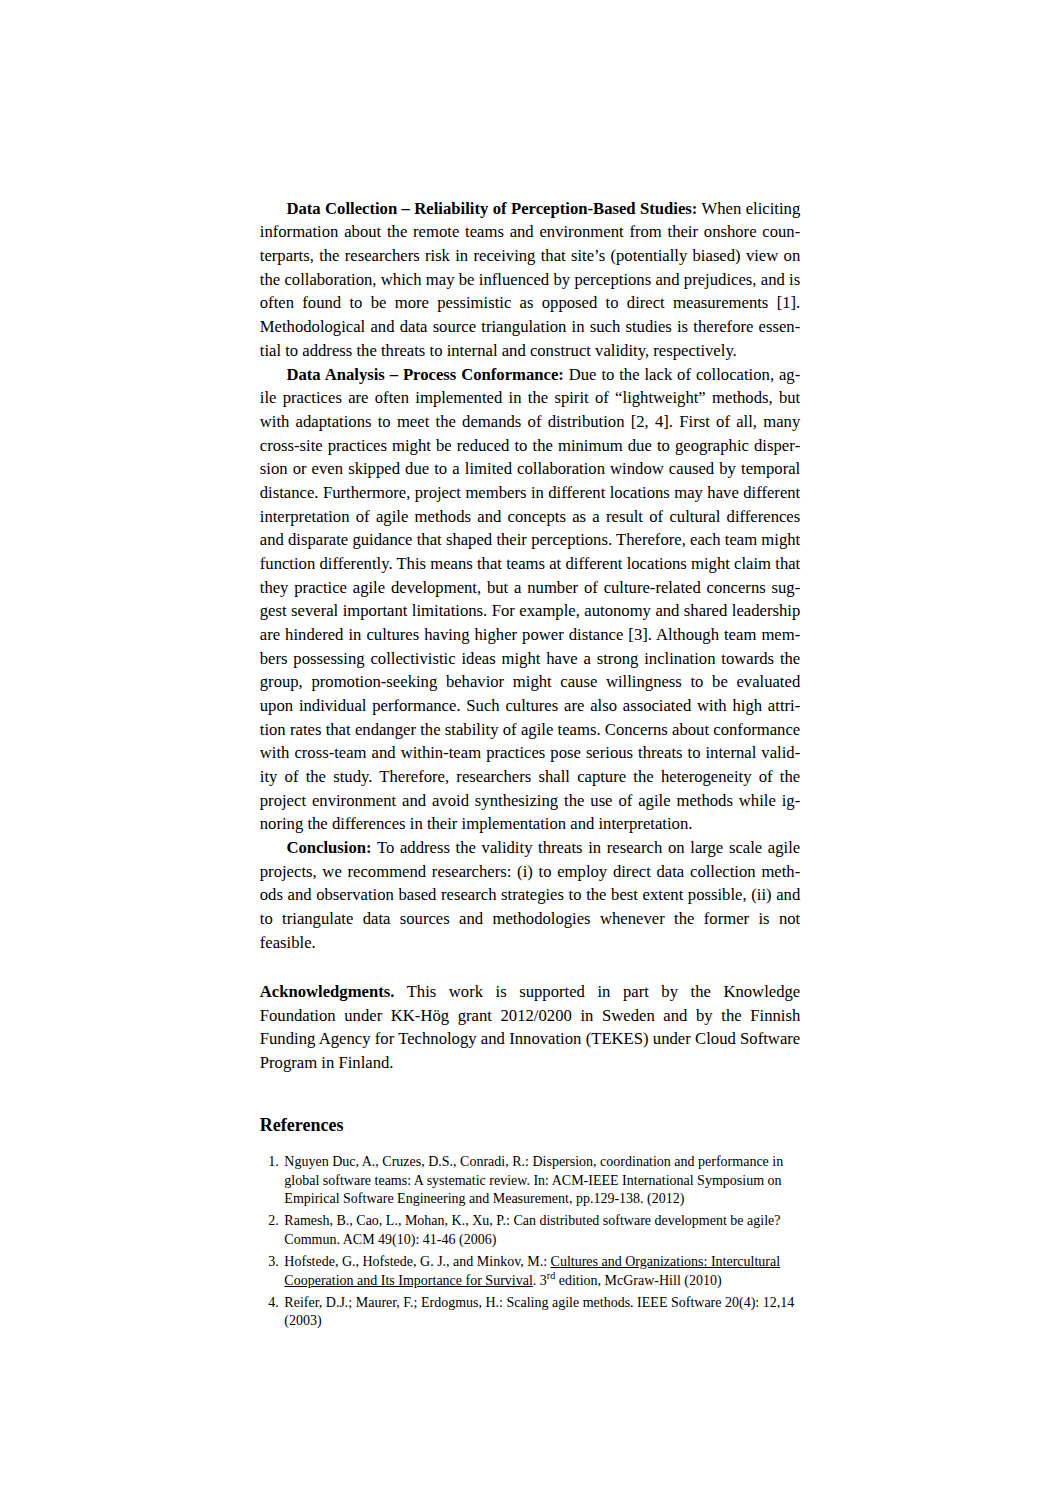Data Collection – Reliability of Perception-Based Studies: When eliciting information about the remote teams and environment from their onshore counterparts, the researchers risk in receiving that site’s (potentially biased) view on the collaboration, which may be influenced by perceptions and prejudices, and is often found to be more pessimistic as opposed to direct measurements [1]. Methodological and data source triangulation in such studies is therefore essential to address the threats to internal and construct validity, respectively.
Data Analysis – Process Conformance: Due to the lack of collocation, agile practices are often implemented in the spirit of “lightweight” methods, but with adaptations to meet the demands of distribution [2, 4]. First of all, many cross-site practices might be reduced to the minimum due to geographic dispersion or even skipped due to a limited collaboration window caused by temporal distance. Furthermore, project members in different locations may have different interpretation of agile methods and concepts as a result of cultural differences and disparate guidance that shaped their perceptions. Therefore, each team might function differently. This means that teams at different locations might claim that they practice agile development, but a number of culture-related concerns suggest several important limitations. For example, autonomy and shared leadership are hindered in cultures having higher power distance [3]. Although team members possessing collectivistic ideas might have a strong inclination towards the group, promotion-seeking behavior might cause willingness to be evaluated upon individual performance. Such cultures are also associated with high attrition rates that endanger the stability of agile teams. Concerns about conformance with cross-team and within-team practices pose serious threats to internal validity of the study. Therefore, researchers shall capture the heterogeneity of the project environment and avoid synthesizing the use of agile methods while ignoring the differences in their implementation and interpretation.
Conclusion: To address the validity threats in research on large scale agile projects, we recommend researchers: (i) to employ direct data collection methods and observation based research strategies to the best extent possible, (ii) and to triangulate data sources and methodologies whenever the former is not feasible.
Acknowledgments. This work is supported in part by the Knowledge Foundation under KK-Hög grant 2012/0200 in Sweden and by the Finnish Funding Agency for Technology and Innovation (TEKES) under Cloud Software Program in Finland.
References
Nguyen Duc, A., Cruzes, D.S., Conradi, R.: Dispersion, coordination and performance in global software teams: A systematic review. In: ACM-IEEE International Symposium on Empirical Software Engineering and Measurement, pp.129-138. (2012)
Ramesh, B., Cao, L., Mohan, K., Xu, P.: Can distributed software development be agile? Commun. ACM 49(10): 41-46 (2006)
Hofstede, G., Hofstede, G. J., and Minkov, M.: Cultures and Organizations: Intercultural Cooperation and Its Importance for Survival. 3rd edition, McGraw-Hill (2010)
Reifer, D.J.; Maurer, F.; Erdogmus, H.: Scaling agile methods. IEEE Software 20(4): 12,14 (2003)